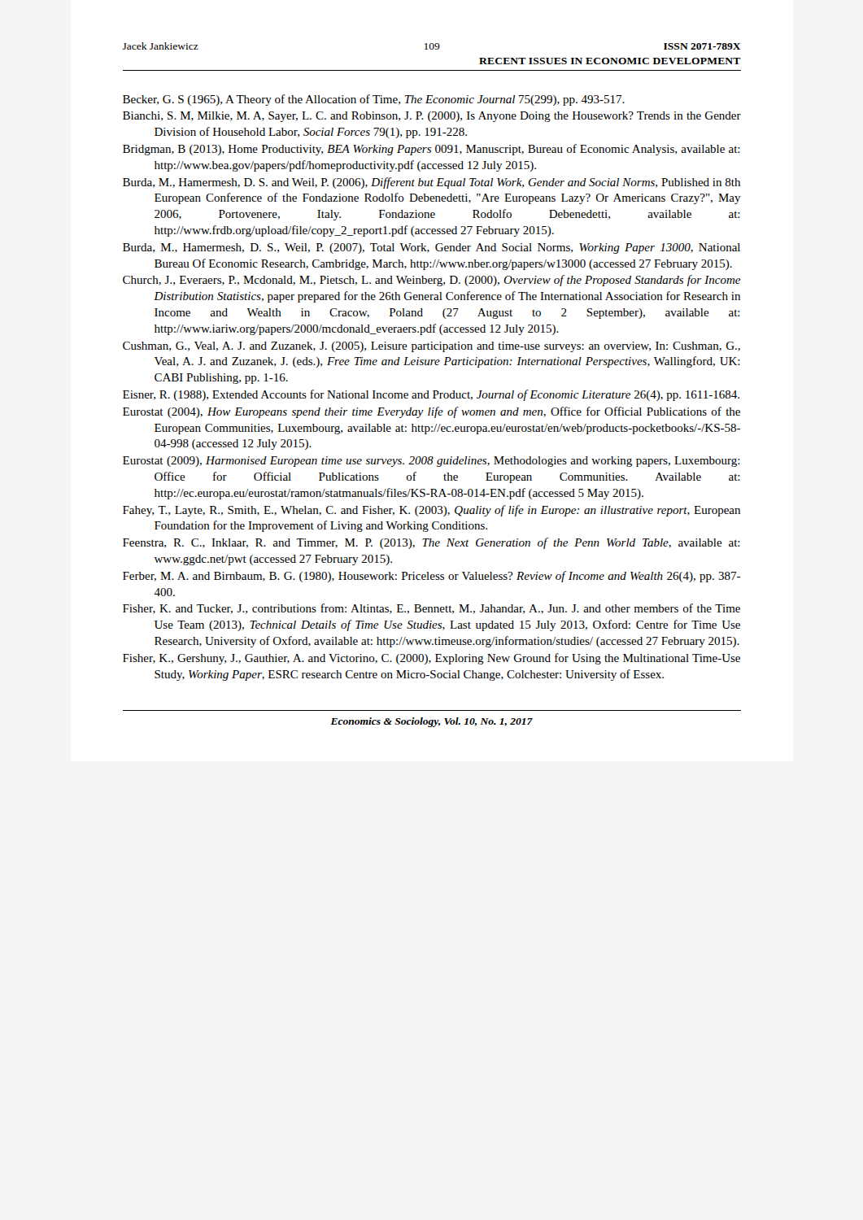Jacek Jankiewicz
109
ISSN 2071-789X RECENT ISSUES IN ECONOMIC DEVELOPMENT
Becker, G. S (1965), A Theory of the Allocation of Time, The Economic Journal 75(299), pp. 493-517.
Bianchi, S. M, Milkie, M. A, Sayer, L. C. and Robinson, J. P. (2000), Is Anyone Doing the Housework? Trends in the Gender Division of Household Labor, Social Forces 79(1), pp. 191-228.
Bridgman, B (2013), Home Productivity, BEA Working Papers 0091, Manuscript, Bureau of Economic Analysis, available at: http://www.bea.gov/papers/pdf/homeproductivity.pdf (accessed 12 July 2015).
Burda, M., Hamermesh, D. S. and Weil, P. (2006), Different but Equal Total Work, Gender and Social Norms, Published in 8th European Conference of the Fondazione Rodolfo Debenedetti, "Are Europeans Lazy? Or Americans Crazy?", May 2006, Portovenere, Italy. Fondazione Rodolfo Debenedetti, available at: http://www.frdb.org/upload/file/copy_2_report1.pdf (accessed 27 February 2015).
Burda, M., Hamermesh, D. S., Weil, P. (2007), Total Work, Gender And Social Norms, Working Paper 13000, National Bureau Of Economic Research, Cambridge, March, http://www.nber.org/papers/w13000 (accessed 27 February 2015).
Church, J., Everaers, P., Mcdonald, M., Pietsch, L. and Weinberg, D. (2000), Overview of the Proposed Standards for Income Distribution Statistics, paper prepared for the 26th General Conference of The International Association for Research in Income and Wealth in Cracow, Poland (27 August to 2 September), available at: http://www.iariw.org/papers/2000/mcdonald_everaers.pdf (accessed 12 July 2015).
Cushman, G., Veal, A. J. and Zuzanek, J. (2005), Leisure participation and time-use surveys: an overview, In: Cushman, G., Veal, A. J. and Zuzanek, J. (eds.), Free Time and Leisure Participation: International Perspectives, Wallingford, UK: CABI Publishing, pp. 1-16.
Eisner, R. (1988), Extended Accounts for National Income and Product, Journal of Economic Literature 26(4), pp. 1611-1684.
Eurostat (2004), How Europeans spend their time Everyday life of women and men, Office for Official Publications of the European Communities, Luxembourg, available at: http://ec.europa.eu/eurostat/en/web/products-pocketbooks/-/KS-58-04-998 (accessed 12 July 2015).
Eurostat (2009), Harmonised European time use surveys. 2008 guidelines, Methodologies and working papers, Luxembourg: Office for Official Publications of the European Communities. Available at: http://ec.europa.eu/eurostat/ramon/statmanuals/files/KS-RA-08-014-EN.pdf (accessed 5 May 2015).
Fahey, T., Layte, R., Smith, E., Whelan, C. and Fisher, K. (2003), Quality of life in Europe: an illustrative report, European Foundation for the Improvement of Living and Working Conditions.
Feenstra, R. C., Inklaar, R. and Timmer, M. P. (2013), The Next Generation of the Penn World Table, available at: www.ggdc.net/pwt (accessed 27 February 2015).
Ferber, M. A. and Birnbaum, B. G. (1980), Housework: Priceless or Valueless? Review of Income and Wealth 26(4), pp. 387-400.
Fisher, K. and Tucker, J., contributions from: Altintas, E., Bennett, M., Jahandar, A., Jun. J. and other members of the Time Use Team (2013), Technical Details of Time Use Studies, Last updated 15 July 2013, Oxford: Centre for Time Use Research, University of Oxford, available at: http://www.timeuse.org/information/studies/ (accessed 27 February 2015).
Fisher, K., Gershuny, J., Gauthier, A. and Victorino, C. (2000), Exploring New Ground for Using the Multinational Time-Use Study, Working Paper, ESRC research Centre on Micro-Social Change, Colchester: University of Essex.
Economics & Sociology, Vol. 10, No. 1, 2017